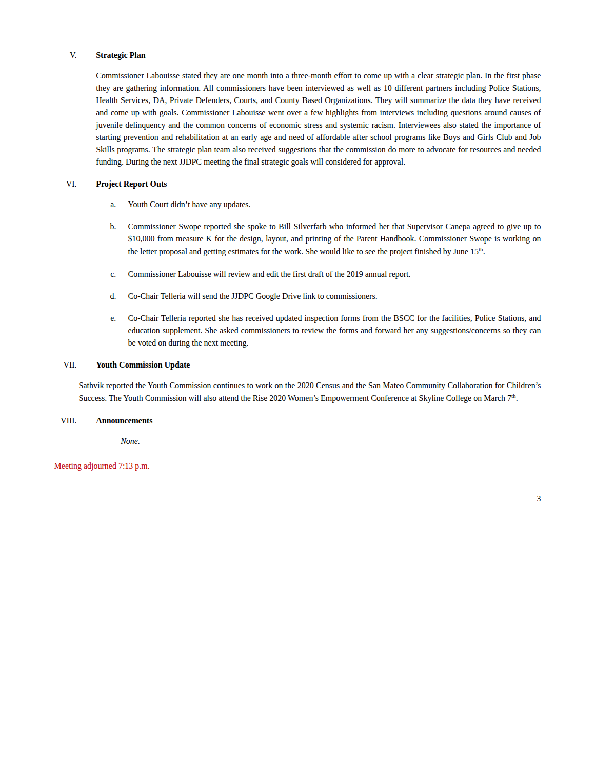Strategic Plan
Commissioner Labouisse stated they are one month into a three-month effort to come up with a clear strategic plan. In the first phase they are gathering information. All commissioners have been interviewed as well as 10 different partners including Police Stations, Health Services, DA, Private Defenders, Courts, and County Based Organizations. They will summarize the data they have received and come up with goals. Commissioner Labouisse went over a few highlights from interviews including questions around causes of juvenile delinquency and the common concerns of economic stress and systemic racism. Interviewees also stated the importance of starting prevention and rehabilitation at an early age and need of affordable after school programs like Boys and Girls Club and Job Skills programs. The strategic plan team also received suggestions that the commission do more to advocate for resources and needed funding. During the next JJDPC meeting the final strategic goals will considered for approval.
Project Report Outs
Youth Court didn’t have any updates.
Commissioner Swope reported she spoke to Bill Silverfarb who informed her that Supervisor Canepa agreed to give up to $10,000 from measure K for the design, layout, and printing of the Parent Handbook. Commissioner Swope is working on the letter proposal and getting estimates for the work. She would like to see the project finished by June 15th.
Commissioner Labouisse will review and edit the first draft of the 2019 annual report.
Co-Chair Telleria will send the JJDPC Google Drive link to commissioners.
Co-Chair Telleria reported she has received updated inspection forms from the BSCC for the facilities, Police Stations, and education supplement. She asked commissioners to review the forms and forward her any suggestions/concerns so they can be voted on during the next meeting.
Youth Commission Update
Sathvik reported the Youth Commission continues to work on the 2020 Census and the San Mateo Community Collaboration for Children’s Success. The Youth Commission will also attend the Rise 2020 Women’s Empowerment Conference at Skyline College on March 7th.
Announcements
None.
Meeting adjourned 7:13 p.m.
3